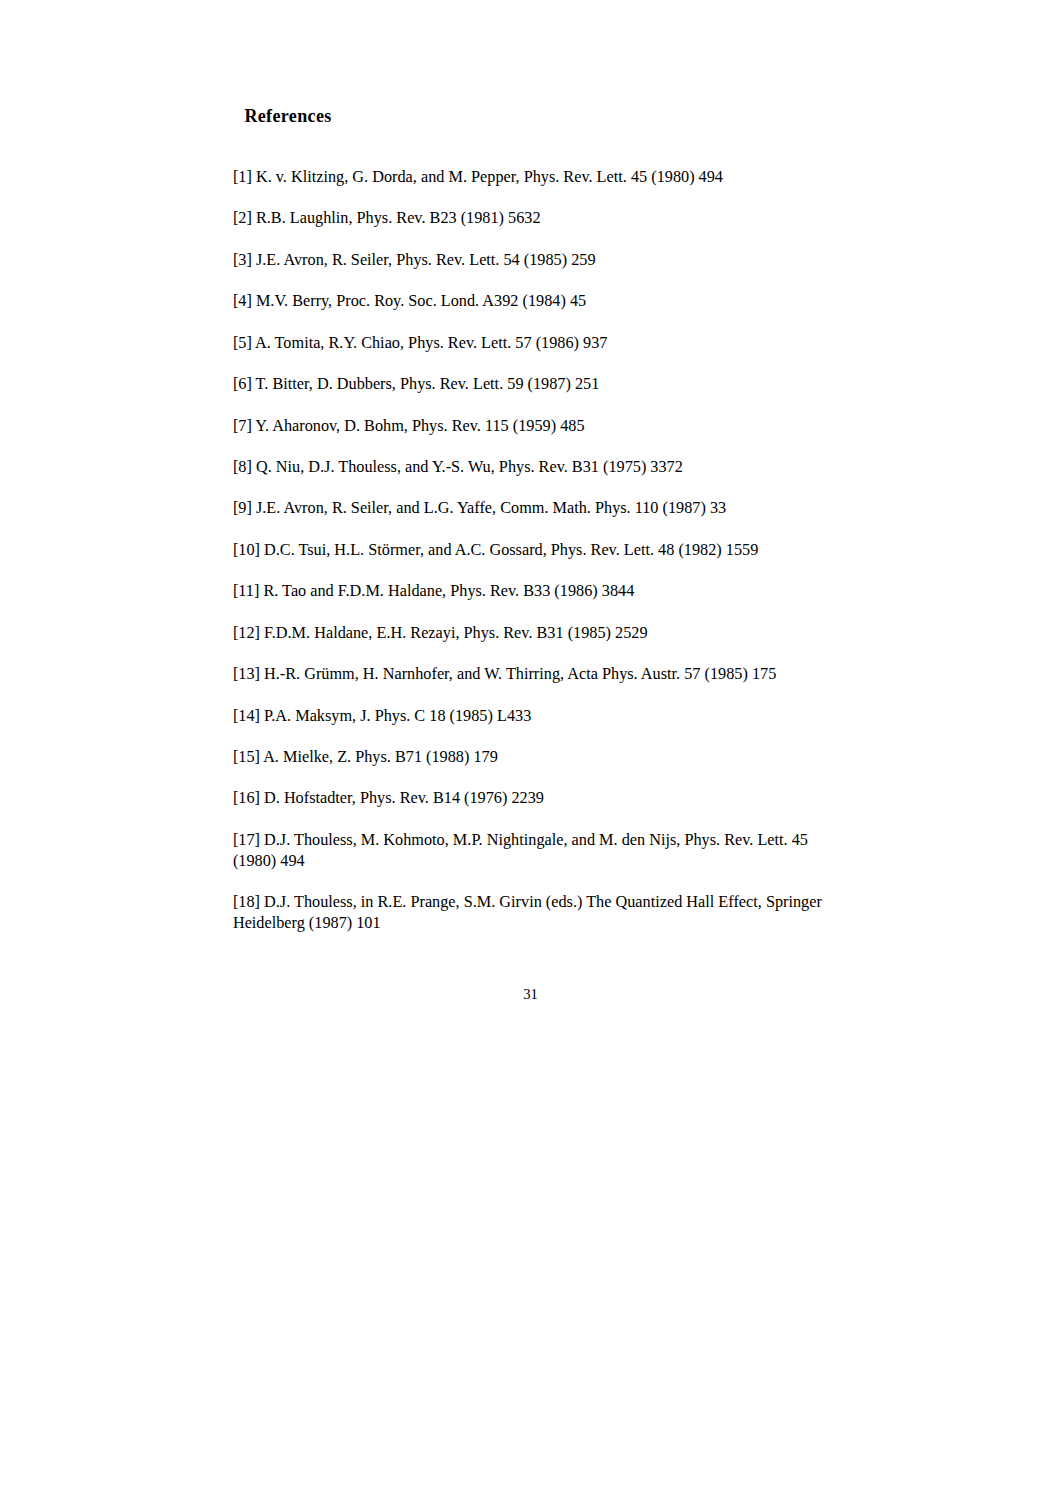References
[1] K. v. Klitzing, G. Dorda, and M. Pepper, Phys. Rev. Lett. 45 (1980) 494
[2] R.B. Laughlin, Phys. Rev. B23 (1981) 5632
[3] J.E. Avron, R. Seiler, Phys. Rev. Lett. 54 (1985) 259
[4] M.V. Berry, Proc. Roy. Soc. Lond. A392 (1984) 45
[5] A. Tomita, R.Y. Chiao, Phys. Rev. Lett. 57 (1986) 937
[6] T. Bitter, D. Dubbers, Phys. Rev. Lett. 59 (1987) 251
[7] Y. Aharonov, D. Bohm, Phys. Rev. 115 (1959) 485
[8] Q. Niu, D.J. Thouless, and Y.-S. Wu, Phys. Rev. B31 (1975) 3372
[9] J.E. Avron, R. Seiler, and L.G. Yaffe, Comm. Math. Phys. 110 (1987) 33
[10] D.C. Tsui, H.L. Störmer, and A.C. Gossard, Phys. Rev. Lett. 48 (1982) 1559
[11] R. Tao and F.D.M. Haldane, Phys. Rev. B33 (1986) 3844
[12] F.D.M. Haldane, E.H. Rezayi, Phys. Rev. B31 (1985) 2529
[13] H.-R. Grümm, H. Narnhofer, and W. Thirring, Acta Phys. Austr. 57 (1985) 175
[14] P.A. Maksym, J. Phys. C 18 (1985) L433
[15] A. Mielke, Z. Phys. B71 (1988) 179
[16] D. Hofstadter, Phys. Rev. B14 (1976) 2239
[17] D.J. Thouless, M. Kohmoto, M.P. Nightingale, and M. den Nijs, Phys. Rev. Lett. 45 (1980) 494
[18] D.J. Thouless, in R.E. Prange, S.M. Girvin (eds.) The Quantized Hall Effect, Springer Heidelberg (1987) 101
31